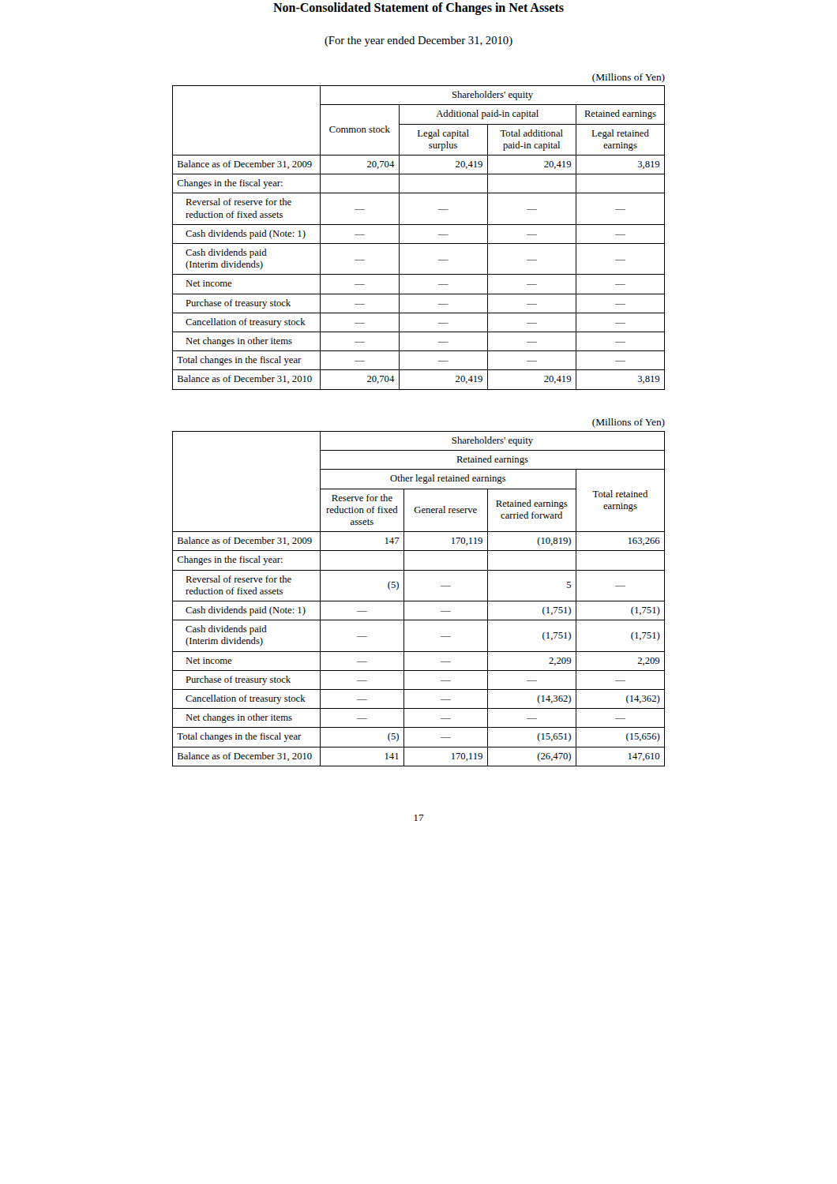Non-Consolidated Statement of Changes in Net Assets
(For the year ended December 31, 2010)
(Millions of Yen)
| | Shareholders' equity |
| --- | --- |
| Common stock | Additional paid-in capital | Retained earnings |
| Legal capital surplus | Total additional paid-in capital | Legal retained earnings |
| Balance as of December 31, 2009 | 20,704 | 20,419 | 20,419 | 3,819 |
| Changes in the fiscal year: | | | | |
| Reversal of reserve for the reduction of fixed assets | — | — | — | — |
| Cash dividends paid (Note: 1) | — | — | — | — |
| Cash dividends paid (Interim dividends) | — | — | — | — |
| Net income | — | — | — | — |
| Purchase of treasury stock | — | — | — | — |
| Cancellation of treasury stock | — | — | — | — |
| Net changes in other items | — | — | — | — |
| Total changes in the fiscal year | — | — | — | — |
| Balance as of December 31, 2010 | 20,704 | 20,419 | 20,419 | 3,819 |
(Millions of Yen)
| | Shareholders' equity |
| --- | --- |
| Retained earnings |
| Other legal retained earnings | Total retained earnings |
| Reserve for the reduction of fixed assets | General reserve | Retained earnings carried forward |
| Balance as of December 31, 2009 | 147 | 170,119 | (10,819) | 163,266 |
| Changes in the fiscal year: | | | | |
| Reversal of reserve for the reduction of fixed assets | (5) | — | 5 | — |
| Cash dividends paid (Note: 1) | — | — | (1,751) | (1,751) |
| Cash dividends paid (Interim dividends) | — | — | (1,751) | (1,751) |
| Net income | — | — | 2,209 | 2,209 |
| Purchase of treasury stock | — | — | — | — |
| Cancellation of treasury stock | — | — | (14,362) | (14,362) |
| Net changes in other items | — | — | — | — |
| Total changes in the fiscal year | (5) | — | (15,651) | (15,656) |
| Balance as of December 31, 2010 | 141 | 170,119 | (26,470) | 147,610 |
17